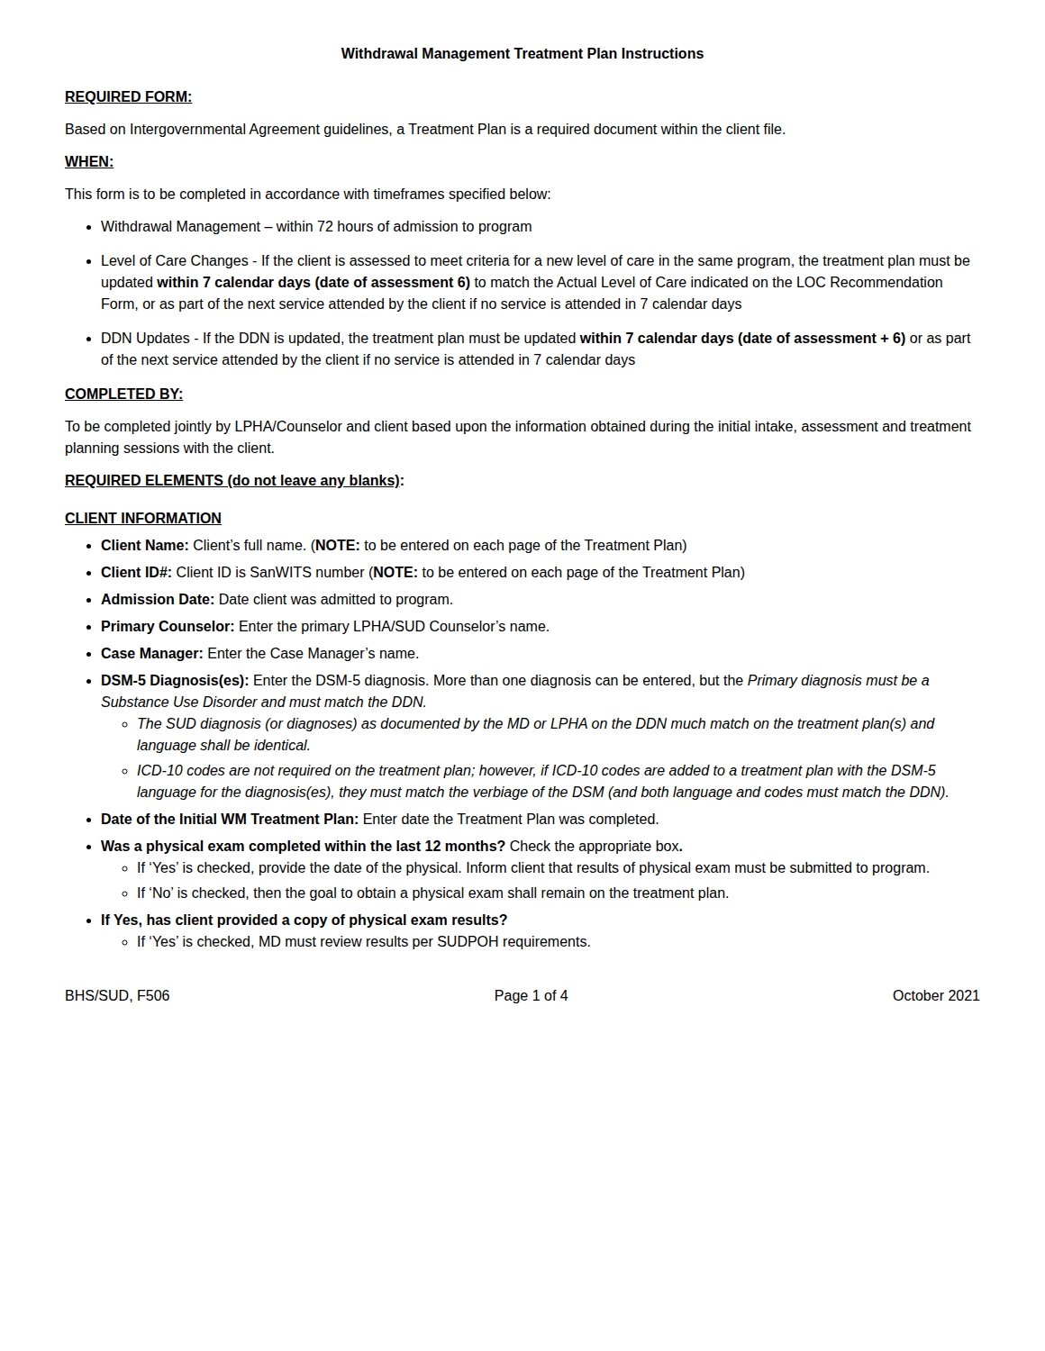Withdrawal Management Treatment Plan Instructions
REQUIRED FORM:
Based on Intergovernmental Agreement guidelines, a Treatment Plan is a required document within the client file.
WHEN:
This form is to be completed in accordance with timeframes specified below:
Withdrawal Management – within 72 hours of admission to program
Level of Care Changes - If the client is assessed to meet criteria for a new level of care in the same program, the treatment plan must be updated within 7 calendar days (date of assessment 6) to match the Actual Level of Care indicated on the LOC Recommendation Form, or as part of the next service attended by the client if no service is attended in 7 calendar days
DDN Updates - If the DDN is updated, the treatment plan must be updated within 7 calendar days (date of assessment + 6) or as part of the next service attended by the client if no service is attended in 7 calendar days
COMPLETED BY:
To be completed jointly by LPHA/Counselor and client based upon the information obtained during the initial intake, assessment and treatment planning sessions with the client.
REQUIRED ELEMENTS (do not leave any blanks):
CLIENT INFORMATION
Client Name: Client’s full name. (NOTE: to be entered on each page of the Treatment Plan)
Client ID#: Client ID is SanWITS number (NOTE: to be entered on each page of the Treatment Plan)
Admission Date: Date client was admitted to program.
Primary Counselor: Enter the primary LPHA/SUD Counselor’s name.
Case Manager: Enter the Case Manager’s name.
DSM-5 Diagnosis(es): Enter the DSM-5 diagnosis. More than one diagnosis can be entered, but the Primary diagnosis must be a Substance Use Disorder and must match the DDN.
The SUD diagnosis (or diagnoses) as documented by the MD or LPHA on the DDN much match on the treatment plan(s) and language shall be identical.
ICD-10 codes are not required on the treatment plan; however, if ICD-10 codes are added to a treatment plan with the DSM-5 language for the diagnosis(es), they must match the verbiage of the DSM (and both language and codes must match the DDN).
Date of the Initial WM Treatment Plan: Enter date the Treatment Plan was completed.
Was a physical exam completed within the last 12 months? Check the appropriate box.
If ‘Yes’ is checked, provide the date of the physical. Inform client that results of physical exam must be submitted to program.
If ‘No’ is checked, then the goal to obtain a physical exam shall remain on the treatment plan.
If Yes, has client provided a copy of physical exam results?
If ‘Yes’ is checked, MD must review results per SUDPOH requirements.
BHS/SUD, F506 Page 1 of 4 October 2021